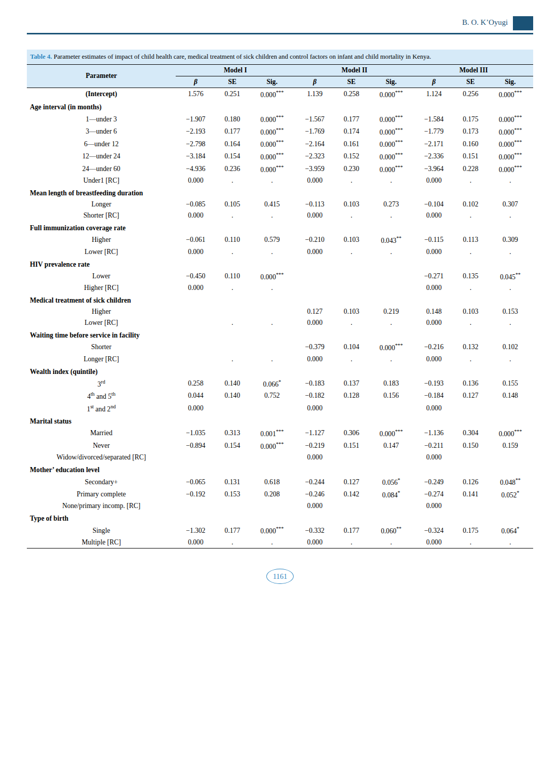B. O. KʼOyugi
Table 4. Parameter estimates of impact of child health care, medical treatment of sick children and control factors on infant and child mortality in Kenya.
| Parameter | Model I | Model II | Model III |
| --- | --- | --- | --- |
| β | SE | Sig. | β | SE | Sig. | β | SE | Sig. |
| (Intercept) | 1.576 | 0.251 | 0.000 *** | 1.139 | 0.258 | 0.000 *** | 1.124 | 0.256 | 0.000 *** |
| Age interval (in months) |
| 1—under 3 | −1.907 | 0.180 | 0.000 *** | −1.567 | 0.177 | 0.000 *** | −1.584 | 0.175 | 0.000 *** |
| 3—under 6 | −2.193 | 0.177 | 0.000 *** | −1.769 | 0.174 | 0.000 *** | −1.779 | 0.173 | 0.000 *** |
| 6—under 12 | −2.798 | 0.164 | 0.000 *** | −2.164 | 0.161 | 0.000 *** | −2.171 | 0.160 | 0.000 *** |
| 12—under 24 | −3.184 | 0.154 | 0.000 *** | −2.323 | 0.152 | 0.000 *** | −2.336 | 0.151 | 0.000 *** |
| 24—under 60 | −4.936 | 0.236 | 0.000 *** | −3.959 | 0.230 | 0.000 *** | −3.964 | 0.228 | 0.000 *** |
| Under1 [RC] | 0.000 | . | . | 0.000 | . | . | 0.000 | . | . |
| Mean length of breastfeeding duration |
| Longer | −0.085 | 0.105 | 0.415 | −0.113 | 0.103 | 0.273 | −0.104 | 0.102 | 0.307 |
| Shorter [RC] | 0.000 | . | . | 0.000 | . | . | 0.000 | . | . |
| Full immunization coverage rate |
| Higher | −0.061 | 0.110 | 0.579 | −0.210 | 0.103 | 0.043 ** | −0.115 | 0.113 | 0.309 |
| Lower [RC] | 0.000 | . | . | 0.000 | . | . | 0.000 | . | . |
| HIV prevalence rate |
| Lower | −0.450 | 0.110 | 0.000 *** | | | | −0.271 | 0.135 | 0.045 ** |
| Higher [RC] | 0.000 | . | . | | | | 0.000 | . | . |
| Medical treatment of sick children |
| Higher | | | | 0.127 | 0.103 | 0.219 | 0.148 | 0.103 | 0.153 |
| Lower [RC] | | . | . | 0.000 | . | . | 0.000 | . | . |
| Waiting time before service in facility |
| Shorter | | | | −0.379 | 0.104 | 0.000 *** | −0.216 | 0.132 | 0.102 |
| Longer [RC] | | . | . | 0.000 | . | . | 0.000 | . | . |
| Wealth index (quintile) |
| 3 rd | 0.258 | 0.140 | 0.066 * | −0.183 | 0.137 | 0.183 | −0.193 | 0.136 | 0.155 |
| 4 th and 5 th | 0.044 | 0.140 | 0.752 | −0.182 | 0.128 | 0.156 | −0.184 | 0.127 | 0.148 |
| 1 st and 2 nd | 0.000 | | | 0.000 | | | 0.000 | | |
| Marital status |
| Married | −1.035 | 0.313 | 0.001 *** | −1.127 | 0.306 | 0.000 *** | −1.136 | 0.304 | 0.000 *** |
| Never | −0.894 | 0.154 | 0.000 *** | −0.219 | 0.151 | 0.147 | −0.211 | 0.150 | 0.159 |
| Widow/divorced/separated [RC] | | | | 0.000 | | | 0.000 | | |
| Mother’ education level |
| Secondary+ | −0.065 | 0.131 | 0.618 | −0.244 | 0.127 | 0.056 * | −0.249 | 0.126 | 0.048 ** |
| Primary complete | −0.192 | 0.153 | 0.208 | −0.246 | 0.142 | 0.084 * | −0.274 | 0.141 | 0.052 * |
| None/primary incomp. [RC] | | | | 0.000 | | | 0.000 | | |
| Type of birth |
| Single | −1.302 | 0.177 | 0.000 *** | −0.332 | 0.177 | 0.060 ** | −0.324 | 0.175 | 0.064 * |
| Multiple [RC] | 0.000 | . | . | 0.000 | . | . | 0.000 | . | . |
1161